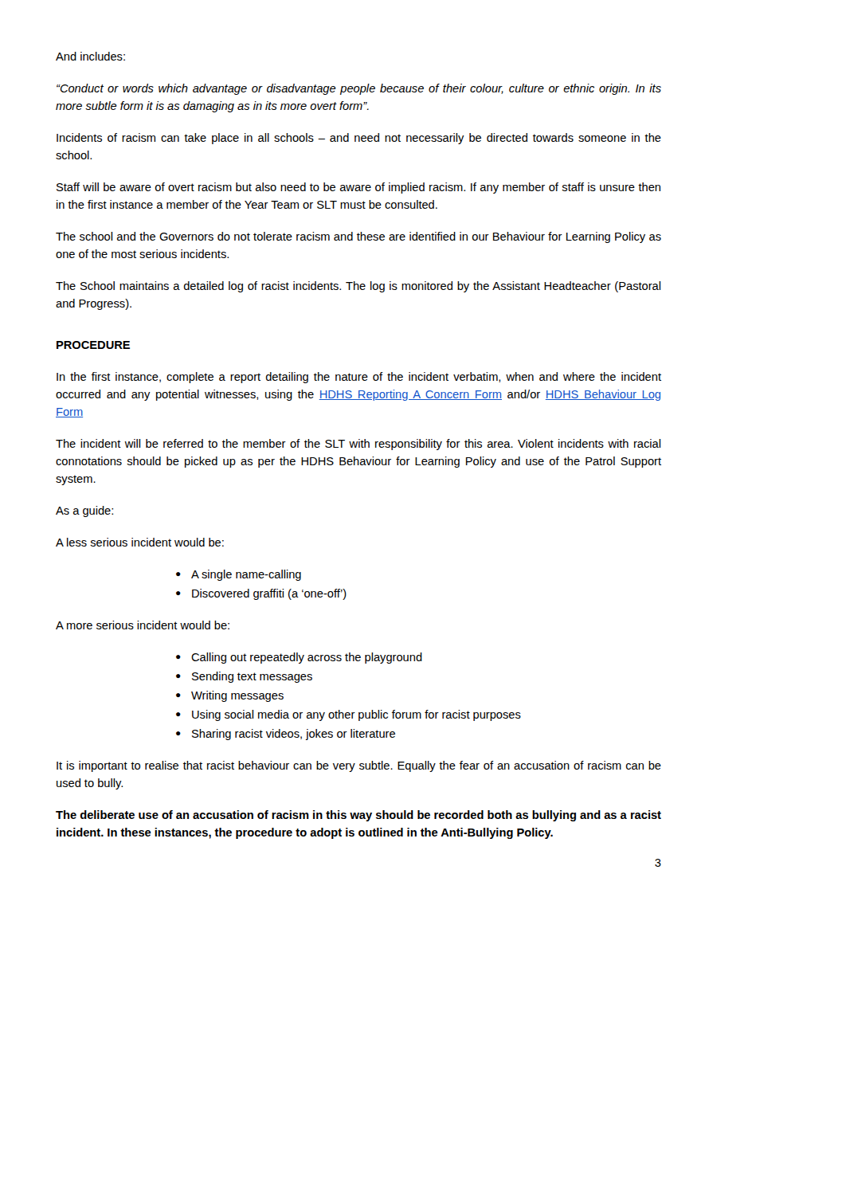And includes:
“Conduct or words which advantage or disadvantage people because of their colour, culture or ethnic origin. In its more subtle form it is as damaging as in its more overt form”.
Incidents of racism can take place in all schools – and need not necessarily be directed towards someone in the school.
Staff will be aware of overt racism but also need to be aware of implied racism. If any member of staff is unsure then in the first instance a member of the Year Team or SLT must be consulted.
The school and the Governors do not tolerate racism and these are identified in our Behaviour for Learning Policy as one of the most serious incidents.
The School maintains a detailed log of racist incidents. The log is monitored by the Assistant Headteacher (Pastoral and Progress).
PROCEDURE
In the first instance, complete a report detailing the nature of the incident verbatim, when and where the incident occurred and any potential witnesses, using the HDHS Reporting A Concern Form and/or HDHS Behaviour Log Form
The incident will be referred to the member of the SLT with responsibility for this area. Violent incidents with racial connotations should be picked up as per the HDHS Behaviour for Learning Policy and use of the Patrol Support system.
As a guide:
A less serious incident would be:
A single name-calling
Discovered graffiti (a ‘one-off’)
A more serious incident would be:
Calling out repeatedly across the playground
Sending text messages
Writing messages
Using social media or any other public forum for racist purposes
Sharing racist videos, jokes or literature
It is important to realise that racist behaviour can be very subtle. Equally the fear of an accusation of racism can be used to bully.
The deliberate use of an accusation of racism in this way should be recorded both as bullying and as a racist incident. In these instances, the procedure to adopt is outlined in the Anti-Bullying Policy.
3